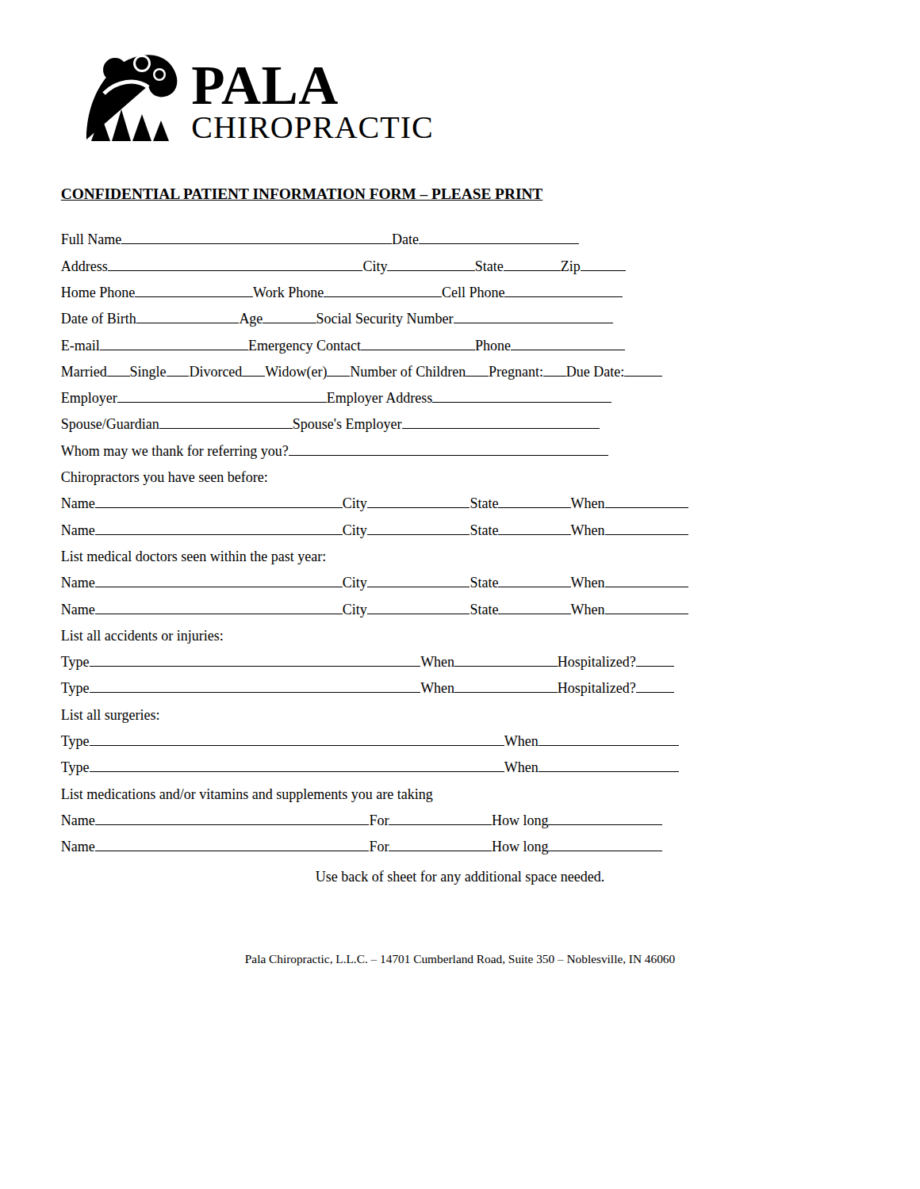PALA CHIROPRACTIC
CONFIDENTIAL PATIENT INFORMATION FORM – PLEASE PRINT
Full Name Date
Address City State Zip
Home Phone Work Phone Cell Phone
Date of Birth Age Social Security Number
E-mail Emergency Contact Phone
Married Single Divorced Widow(er) Number of Children Pregnant: Due Date:
Employer Employer Address
Spouse/Guardian Spouse's Employer
Whom may we thank for referring you?
Chiropractors you have seen before:
Name City State When
Name City State When
List medical doctors seen within the past year:
Name City State When
Name City State When
List all accidents or injuries:
Type When Hospitalized?
Type When Hospitalized?
List all surgeries:
Type When
Type When
List medications and/or vitamins and supplements you are taking
Name For How long
Name For How long
Use back of sheet for any additional space needed.
Pala Chiropractic, L.L.C. – 14701 Cumberland Road, Suite 350 – Noblesville, IN 46060